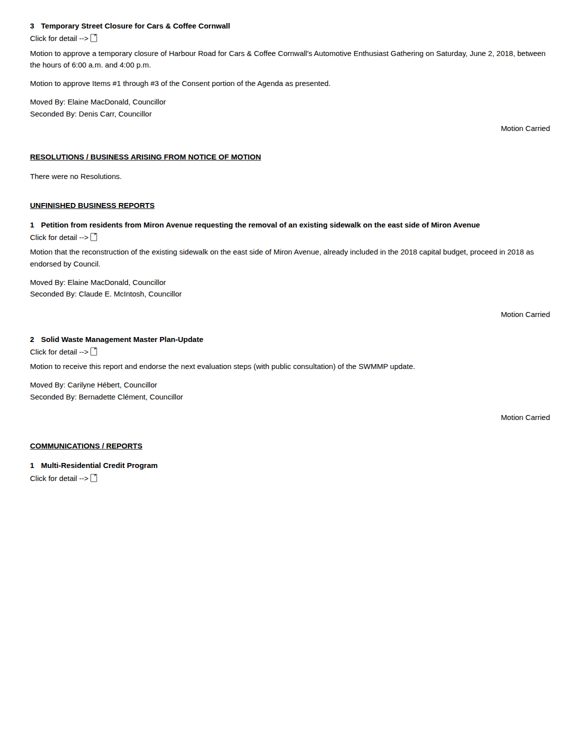3 Temporary Street Closure for Cars & Coffee Cornwall
Click for detail -->
Motion to approve a temporary closure of Harbour Road for Cars & Coffee Cornwall's Automotive Enthusiast Gathering on Saturday, June 2, 2018, between the hours of 6:00 a.m. and 4:00 p.m.
Motion to approve Items #1 through #3 of the Consent portion of the Agenda as presented.
Moved By: Elaine MacDonald, Councillor
Seconded By: Denis Carr, Councillor
Motion Carried
RESOLUTIONS / BUSINESS ARISING FROM NOTICE OF MOTION
There were no Resolutions.
UNFINISHED BUSINESS REPORTS
1 Petition from residents from Miron Avenue requesting the removal of an existing sidewalk on the east side of Miron Avenue
Click for detail -->
Motion that the reconstruction of the existing sidewalk on the east side of Miron Avenue, already included in the 2018 capital budget, proceed in 2018 as endorsed by Council.
Moved By: Elaine MacDonald, Councillor
Seconded By: Claude E. McIntosh, Councillor
Motion Carried
2 Solid Waste Management Master Plan-Update
Click for detail -->
Motion to receive this report and endorse the next evaluation steps (with public consultation) of the SWMMP update.
Moved By: Carilyne Hébert, Councillor
Seconded By: Bernadette Clément, Councillor
Motion Carried
COMMUNICATIONS / REPORTS
1 Multi-Residential Credit Program
Click for detail -->